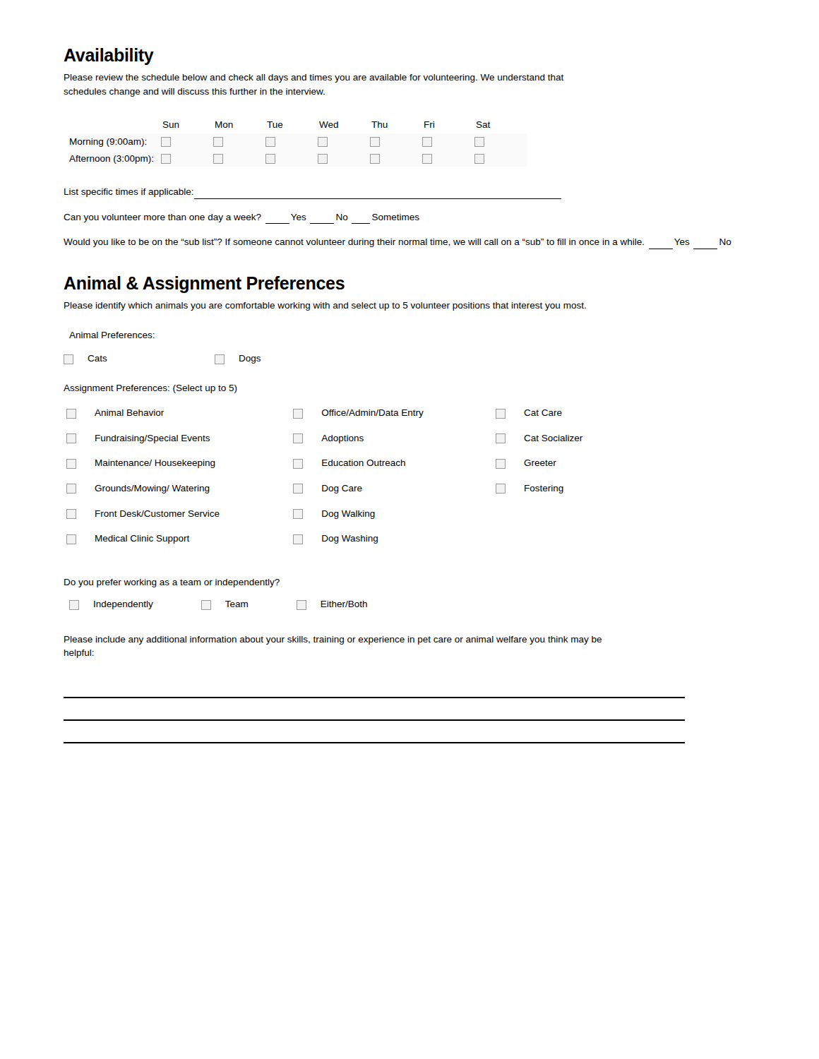Availability
Please review the schedule below and check all days and times you are available for volunteering. We understand that schedules change and will discuss this further in the interview.
| | Sun | Mon | Tue | Wed | Thu | Fri | Sat |
| Morning (9:00am): | | | | | | | |
| Afternoon (3:00pm): | | | | | | | |
List specific times if applicable:
Can you volunteer more than one day a week? Yes No Sometimes
Would you like to be on the “sub list”? If someone cannot volunteer during their normal time, we will call on a “sub” to fill in once in a while. Yes No
Animal & Assignment Preferences
Please identify which animals you are comfortable working with and select up to 5 volunteer positions that interest you most.
Animal Preferences:
| | Cats | | Dogs |
Assignment Preferences: (Select up to 5)
| | Animal Behavior | | Office/Admin/Data Entry | | Cat Care |
| | Fundraising/Special Events | | Adoptions | | Cat Socializer |
| | Maintenance/ Housekeeping | | Education Outreach | | Greeter |
| | Grounds/Mowing/ Watering | | Dog Care | | Fostering |
| | Front Desk/Customer Service | | Dog Walking | | |
| | Medical Clinic Support | | Dog Washing | | |
Do you prefer working as a team or independently?
| | Independently | | Team | | Either/Both |
Please include any additional information about your skills, training or experience in pet care or animal welfare you think may be helpful: